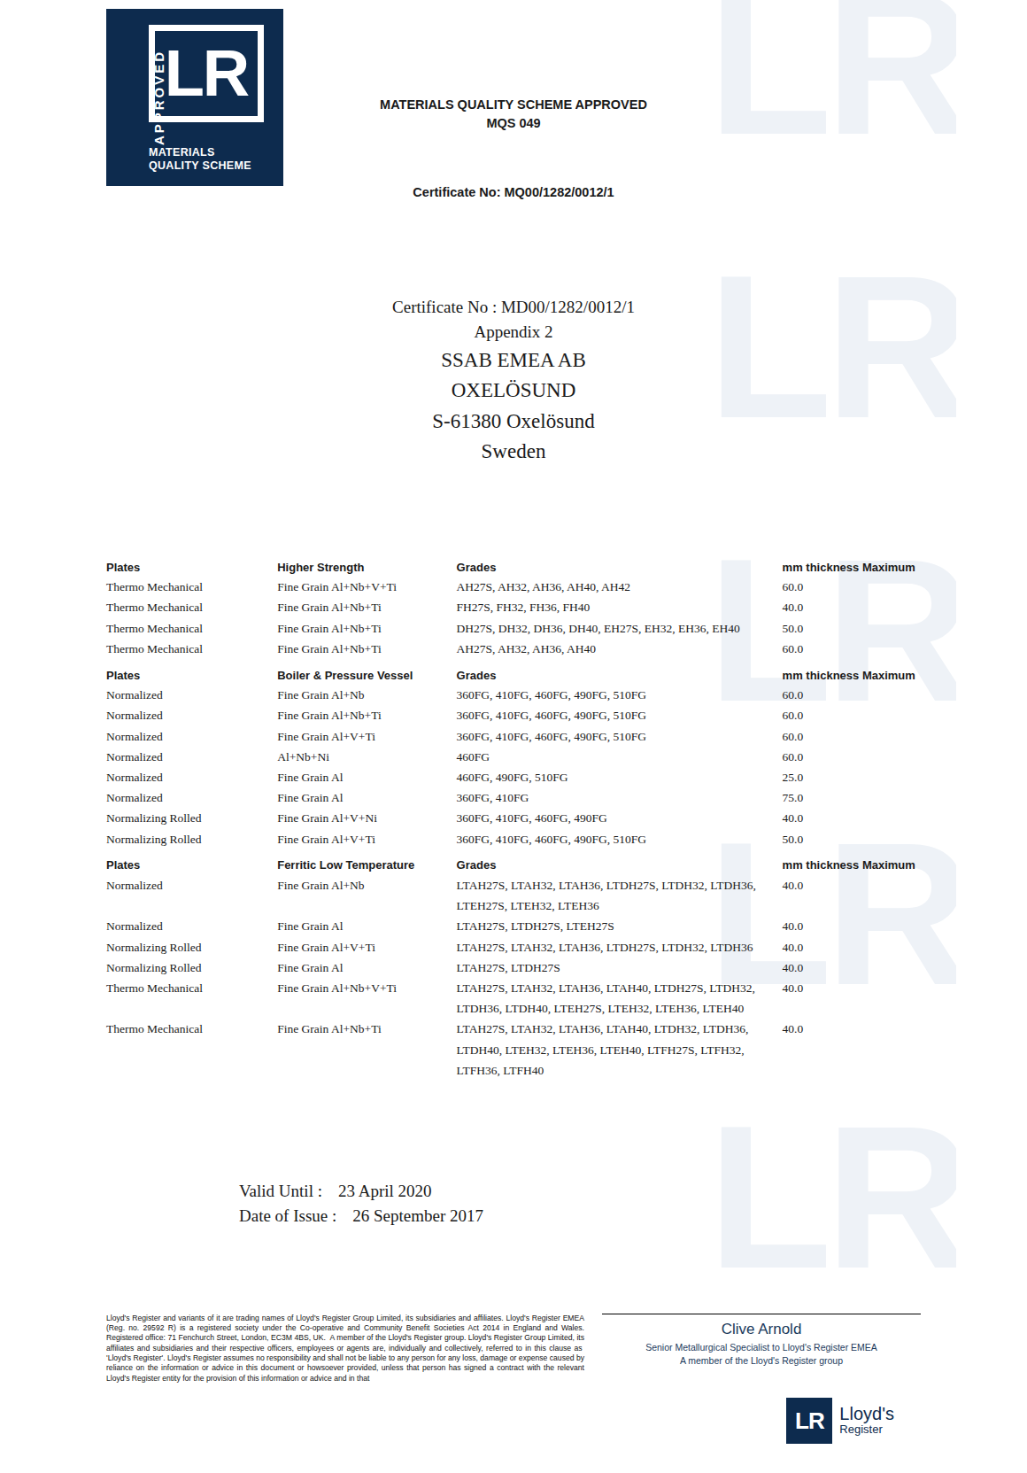LR
LR
LR
LR
LR
APPROVED
LR
MATERIALS
QUALITY SCHEME
MATERIALS QUALITY SCHEME APPROVED
MQS 049
Certificate No: MQ00/1282/0012/1
Certificate No : MD00/1282/0012/1
Appendix 2
SSAB EMEA AB
OXELÖSUND
S-61380 Oxelösund
Sweden
| Plates | Higher Strength | Grades | mm thickness Maximum |
| --- | --- | --- | --- |
| Thermo Mechanical | Fine Grain Al+Nb+V+Ti | AH27S, AH32, AH36, AH40, AH42 | 60.0 |
| Thermo Mechanical | Fine Grain Al+Nb+Ti | FH27S, FH32, FH36, FH40 | 40.0 |
| Thermo Mechanical | Fine Grain Al+Nb+Ti | DH27S, DH32, DH36, DH40, EH27S, EH32, EH36, EH40 | 50.0 |
| Thermo Mechanical | Fine Grain Al+Nb+Ti | AH27S, AH32, AH36, AH40 | 60.0 |
| Plates | Boiler & Pressure Vessel | Grades | mm thickness Maximum |
| Normalized | Fine Grain Al+Nb | 360FG, 410FG, 460FG, 490FG, 510FG | 60.0 |
| Normalized | Fine Grain Al+Nb+Ti | 360FG, 410FG, 460FG, 490FG, 510FG | 60.0 |
| Normalized | Fine Grain Al+V+Ti | 360FG, 410FG, 460FG, 490FG, 510FG | 60.0 |
| Normalized | Al+Nb+Ni | 460FG | 60.0 |
| Normalized | Fine Grain Al | 460FG, 490FG, 510FG | 25.0 |
| Normalized | Fine Grain Al | 360FG, 410FG | 75.0 |
| Normalizing Rolled | Fine Grain Al+V+Ni | 360FG, 410FG, 460FG, 490FG | 40.0 |
| Normalizing Rolled | Fine Grain Al+V+Ti | 360FG, 410FG, 460FG, 490FG, 510FG | 50.0 |
| Plates | Ferritic Low Temperature | Grades | mm thickness Maximum |
| Normalized | Fine Grain Al+Nb | LTAH27S, LTAH32, LTAH36, LTDH27S, LTDH32, LTDH36, | 40.0 |
| | | LTEH27S, LTEH32, LTEH36 | |
| Normalized | Fine Grain Al | LTAH27S, LTDH27S, LTEH27S | 40.0 |
| Normalizing Rolled | Fine Grain Al+V+Ti | LTAH27S, LTAH32, LTAH36, LTDH27S, LTDH32, LTDH36 | 40.0 |
| Normalizing Rolled | Fine Grain Al | LTAH27S, LTDH27S | 40.0 |
| Thermo Mechanical | Fine Grain Al+Nb+V+Ti | LTAH27S, LTAH32, LTAH36, LTAH40, LTDH27S, LTDH32, | 40.0 |
| | | LTDH36, LTDH40, LTEH27S, LTEH32, LTEH36, LTEH40 | |
| Thermo Mechanical | Fine Grain Al+Nb+Ti | LTAH27S, LTAH32, LTAH36, LTAH40, LTDH32, LTDH36, | 40.0 |
| | | LTDH40, LTEH32, LTEH36, LTEH40, LTFH27S, LTFH32, | |
| | | LTFH36, LTFH40 | |
Valid Until : 23 April 2020
Date of Issue : 26 September 2017
Lloyd's Register and variants of it are trading names of Lloyd's Register Group Limited, its subsidiaries and affiliates. Lloyd's Register EMEA (Reg. no. 29592 R) is a registered society under the Co-operative and Community Benefit Societies Act 2014 in England and Wales. Registered office: 71 Fenchurch Street, London, EC3M 4BS, UK. A member of the Lloyd's Register group. Lloyd's Register Group Limited, its affiliates and subsidiaries and their respective officers, employees or agents are, individually and collectively, referred to in this clause as 'Lloyd's Register'. Lloyd's Register assumes no responsibility and shall not be liable to any person for any loss, damage or expense caused by reliance on the information or advice in this document or howsoever provided, unless that person has signed a contract with the relevant Lloyd's Register entity for the provision of this information or advice and in that
Clive Arnold
Senior Metallurgical Specialist to Lloyd's Register EMEA
A member of the Lloyd's Register group
LR
Lloyd's
Register